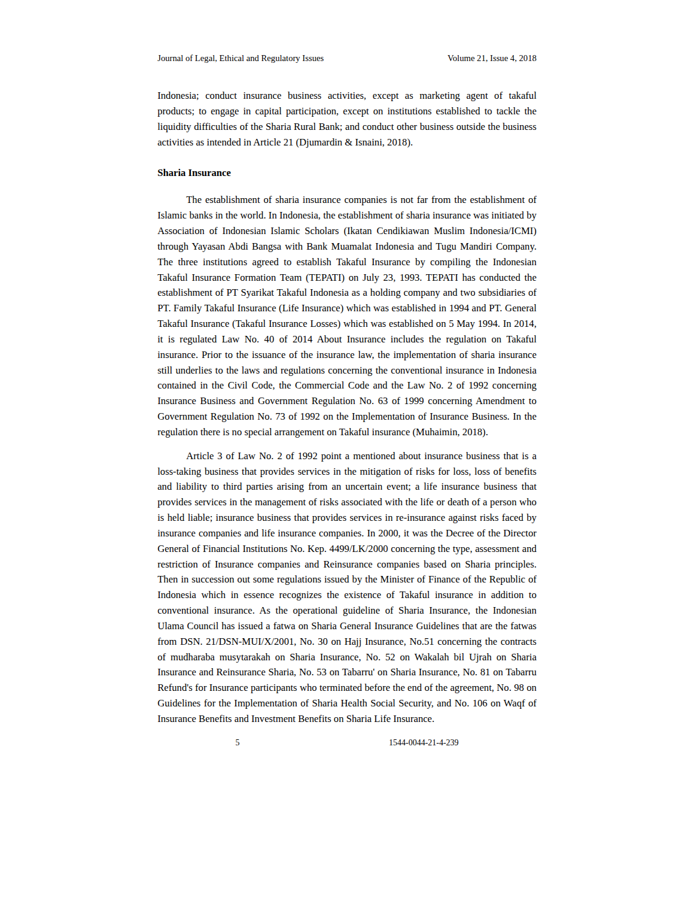Journal of Legal, Ethical and Regulatory Issues
Volume 21, Issue 4, 2018
Indonesia; conduct insurance business activities, except as marketing agent of takaful products; to engage in capital participation, except on institutions established to tackle the liquidity difficulties of the Sharia Rural Bank; and conduct other business outside the business activities as intended in Article 21 (Djumardin & Isnaini, 2018).
Sharia Insurance
The establishment of sharia insurance companies is not far from the establishment of Islamic banks in the world. In Indonesia, the establishment of sharia insurance was initiated by Association of Indonesian Islamic Scholars (Ikatan Cendikiawan Muslim Indonesia/ICMI) through Yayasan Abdi Bangsa with Bank Muamalat Indonesia and Tugu Mandiri Company. The three institutions agreed to establish Takaful Insurance by compiling the Indonesian Takaful Insurance Formation Team (TEPATI) on July 23, 1993. TEPATI has conducted the establishment of PT Syarikat Takaful Indonesia as a holding company and two subsidiaries of PT. Family Takaful Insurance (Life Insurance) which was established in 1994 and PT. General Takaful Insurance (Takaful Insurance Losses) which was established on 5 May 1994. In 2014, it is regulated Law No. 40 of 2014 About Insurance includes the regulation on Takaful insurance. Prior to the issuance of the insurance law, the implementation of sharia insurance still underlies to the laws and regulations concerning the conventional insurance in Indonesia contained in the Civil Code, the Commercial Code and the Law No. 2 of 1992 concerning Insurance Business and Government Regulation No. 63 of 1999 concerning Amendment to Government Regulation No. 73 of 1992 on the Implementation of Insurance Business. In the regulation there is no special arrangement on Takaful insurance (Muhaimin, 2018).
Article 3 of Law No. 2 of 1992 point a mentioned about insurance business that is a loss-taking business that provides services in the mitigation of risks for loss, loss of benefits and liability to third parties arising from an uncertain event; a life insurance business that provides services in the management of risks associated with the life or death of a person who is held liable; insurance business that provides services in re-insurance against risks faced by insurance companies and life insurance companies. In 2000, it was the Decree of the Director General of Financial Institutions No. Kep. 4499/LK/2000 concerning the type, assessment and restriction of Insurance companies and Reinsurance companies based on Sharia principles. Then in succession out some regulations issued by the Minister of Finance of the Republic of Indonesia which in essence recognizes the existence of Takaful insurance in addition to conventional insurance. As the operational guideline of Sharia Insurance, the Indonesian Ulama Council has issued a fatwa on Sharia General Insurance Guidelines that are the fatwas from DSN. 21/DSN-MUI/X/2001, No. 30 on Hajj Insurance, No.51 concerning the contracts of mudharaba musytarakah on Sharia Insurance, No. 52 on Wakalah bil Ujrah on Sharia Insurance and Reinsurance Sharia, No. 53 on Tabarru' on Sharia Insurance, No. 81 on Tabarru Refund's for Insurance participants who terminated before the end of the agreement, No. 98 on Guidelines for the Implementation of Sharia Health Social Security, and No. 106 on Waqf of Insurance Benefits and Investment Benefits on Sharia Life Insurance.
5 1544-0044-21-4-239